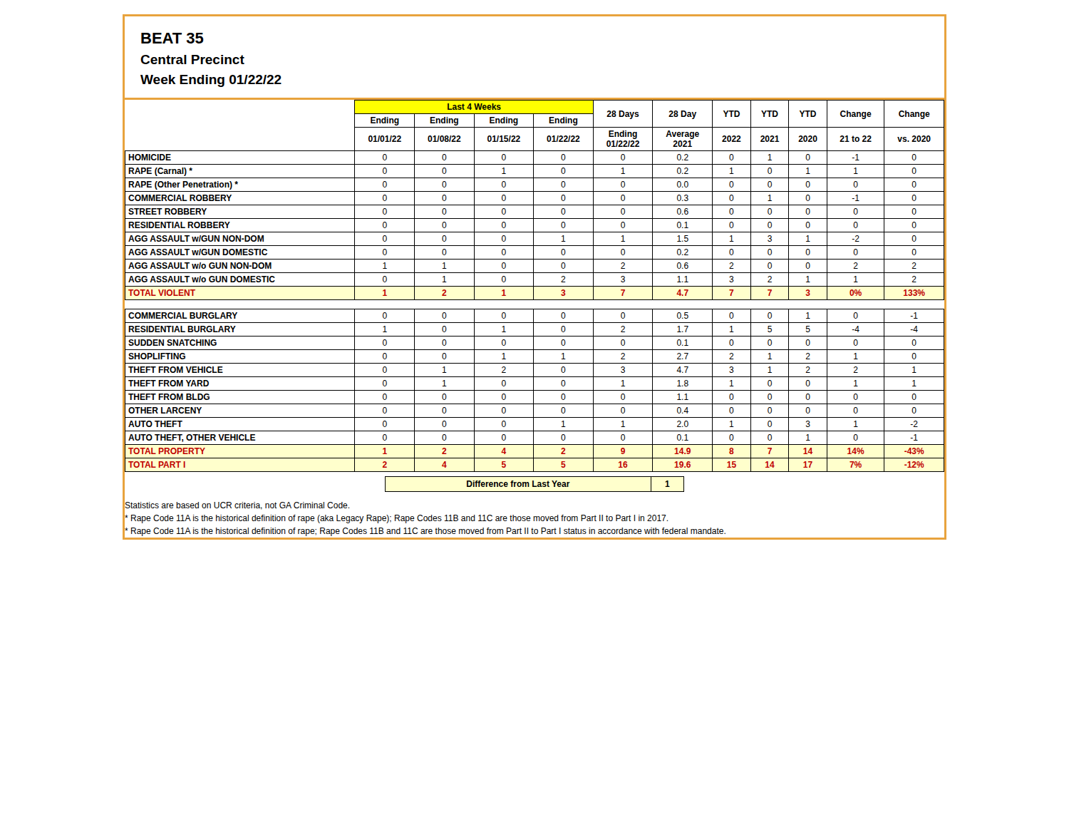BEAT 35
Central Precinct
Week Ending 01/22/22
| | Last 4 Weeks | 28 Days | 28 Day | YTD | YTD | YTD | Change | Change |
| --- | --- | --- | --- | --- | --- | --- | --- | --- |
| Ending | Ending | Ending | Ending |
| 01/01/22 | 01/08/22 | 01/15/22 | 01/22/22 | Ending 01/22/22 | Average 2021 | 2022 | 2021 | 2020 | 21 to 22 | vs. 2020 |
| HOMICIDE | 0 | 0 | 0 | 0 | 0 | 0.2 | 0 | 1 | 0 | -1 | 0 |
| RAPE (Carnal) * | 0 | 0 | 1 | 0 | 1 | 0.2 | 1 | 0 | 1 | 1 | 0 |
| RAPE (Other Penetration) * | 0 | 0 | 0 | 0 | 0 | 0.0 | 0 | 0 | 0 | 0 | 0 |
| COMMERCIAL ROBBERY | 0 | 0 | 0 | 0 | 0 | 0.3 | 0 | 1 | 0 | -1 | 0 |
| STREET ROBBERY | 0 | 0 | 0 | 0 | 0 | 0.6 | 0 | 0 | 0 | 0 | 0 |
| RESIDENTIAL ROBBERY | 0 | 0 | 0 | 0 | 0 | 0.1 | 0 | 0 | 0 | 0 | 0 |
| AGG ASSAULT w/GUN NON-DOM | 0 | 0 | 0 | 1 | 1 | 1.5 | 1 | 3 | 1 | -2 | 0 |
| AGG ASSAULT w/GUN DOMESTIC | 0 | 0 | 0 | 0 | 0 | 0.2 | 0 | 0 | 0 | 0 | 0 |
| AGG ASSAULT w/o GUN NON-DOM | 1 | 1 | 0 | 0 | 2 | 0.6 | 2 | 0 | 0 | 2 | 2 |
| AGG ASSAULT w/o GUN DOMESTIC | 0 | 1 | 0 | 2 | 3 | 1.1 | 3 | 2 | 1 | 1 | 2 |
| TOTAL VIOLENT | 1 | 2 | 1 | 3 | 7 | 4.7 | 7 | 7 | 3 | 0% | 133% |
| COMMERCIAL BURGLARY | 0 | 0 | 0 | 0 | 0 | 0.5 | 0 | 0 | 1 | 0 | -1 |
| RESIDENTIAL BURGLARY | 1 | 0 | 1 | 0 | 2 | 1.7 | 1 | 5 | 5 | -4 | -4 |
| SUDDEN SNATCHING | 0 | 0 | 0 | 0 | 0 | 0.1 | 0 | 0 | 0 | 0 | 0 |
| SHOPLIFTING | 0 | 0 | 1 | 1 | 2 | 2.7 | 2 | 1 | 2 | 1 | 0 |
| THEFT FROM VEHICLE | 0 | 1 | 2 | 0 | 3 | 4.7 | 3 | 1 | 2 | 2 | 1 |
| THEFT FROM YARD | 0 | 1 | 0 | 0 | 1 | 1.8 | 1 | 0 | 0 | 1 | 1 |
| THEFT FROM BLDG | 0 | 0 | 0 | 0 | 0 | 1.1 | 0 | 0 | 0 | 0 | 0 |
| OTHER LARCENY | 0 | 0 | 0 | 0 | 0 | 0.4 | 0 | 0 | 0 | 0 | 0 |
| AUTO THEFT | 0 | 0 | 0 | 1 | 1 | 2.0 | 1 | 0 | 3 | 1 | -2 |
| AUTO THEFT, OTHER VEHICLE | 0 | 0 | 0 | 0 | 0 | 0.1 | 0 | 0 | 1 | 0 | -1 |
| TOTAL PROPERTY | 1 | 2 | 4 | 2 | 9 | 14.9 | 8 | 7 | 14 | 14% | -43% |
| TOTAL PART I | 2 | 4 | 5 | 5 | 16 | 19.6 | 15 | 14 | 17 | 7% | -12% |
| Difference from Last Year | 1 |
Statistics are based on UCR criteria, not GA Criminal Code.
* Rape Code 11A is the historical definition of rape (aka Legacy Rape); Rape Codes 11B and 11C are those moved from Part II to Part I in 2017.
* Rape Code 11A is the historical definition of rape; Rape Codes 11B and 11C are those moved from Part II to Part I status in accordance with federal mandate.